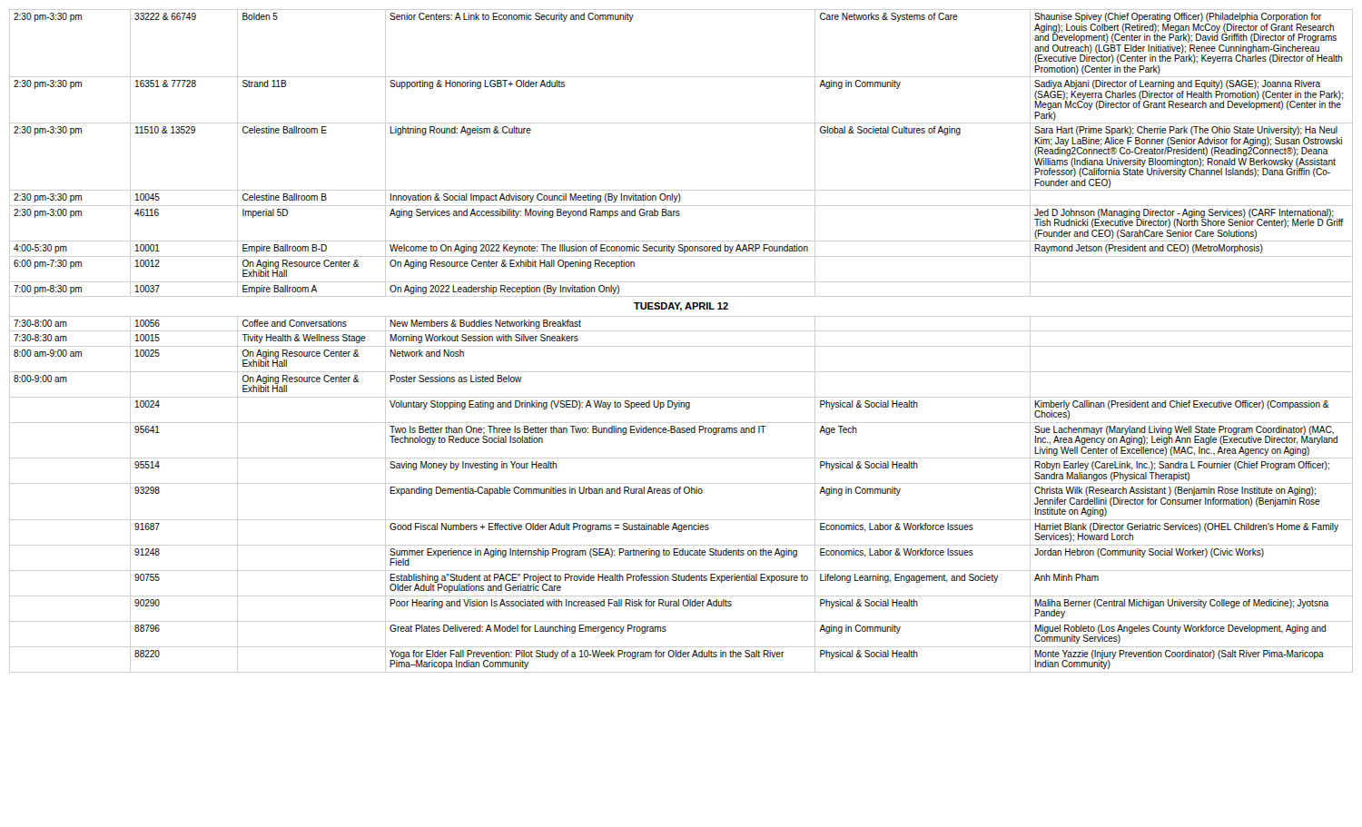| 2:30 pm-3:30 pm | 33222 & 66749 | Bolden 5 | Senior Centers: A Link to Economic Security and Community | Care Networks & Systems of Care | Shaunise Spivey (Chief Operating Officer) (Philadelphia Corporation for Aging); Louis Colbert (Retired); Megan McCoy (Director of Grant Research and Development) (Center in the Park); David Griffith (Director of Programs and Outreach) (LGBT Elder Initiative); Renee Cunningham-Ginchereau (Executive Director) (Center in the Park); Keyerra Charles (Director of Health Promotion) (Center in the Park) |
| 2:30 pm-3:30 pm | 16351 & 77728 | Strand 11B | Supporting & Honoring LGBT+ Older Adults | Aging in Community | Sadiya Abjani (Director of Learning and Equity) (SAGE); Joanna Rivera (SAGE); Keyerra Charles (Director of Health Promotion) (Center in the Park); Megan McCoy (Director of Grant Research and Development) (Center in the Park) |
| 2:30 pm-3:30 pm | 11510 & 13529 | Celestine Ballroom E | Lightning Round: Ageism & Culture | Global & Societal Cultures of Aging | Sara Hart (Prime Spark); Cherrie Park (The Ohio State University); Ha Neul Kim; Jay LaBine; Alice F Bonner (Senior Advisor for Aging); Susan Ostrowski (Reading2Connect® Co-Creator/President) (Reading2Connect®); Deana Williams (Indiana University Bloomington); Ronald W Berkowsky (Assistant Professor) (California State University Channel Islands); Dana Griffin (Co-Founder and CEO) |
| 2:30 pm-3:30 pm | 10045 | Celestine Ballroom B | Innovation & Social Impact Advisory Council Meeting (By Invitation Only) | | |
| 2:30 pm-3:00 pm | 46116 | Imperial 5D | Aging Services and Accessibility: Moving Beyond Ramps and Grab Bars | | Jed D Johnson (Managing Director - Aging Services) (CARF International); Tish Rudnicki (Executive Director) (North Shore Senior Center); Merle D Griff (Founder and CEO) (SarahCare Senior Care Solutions) |
| 4:00-5:30 pm | 10001 | Empire Ballroom B-D | Welcome to On Aging 2022 Keynote: The Illusion of Economic Security Sponsored by AARP Foundation | | Raymond Jetson (President and CEO) (MetroMorphosis) |
| 6:00 pm-7:30 pm | 10012 | On Aging Resource Center & Exhibit Hall | On Aging Resource Center & Exhibit Hall Opening Reception | | |
| 7:00 pm-8:30 pm | 10037 | Empire Ballroom A | On Aging 2022 Leadership Reception (By Invitation Only) | | |
| TUESDAY, APRIL 12 |
| 7:30-8:00 am | 10056 | Coffee and Conversations | New Members & Buddies Networking Breakfast | | |
| 7:30-8:30 am | 10015 | Tivity Health & Wellness Stage | Morning Workout Session with Silver Sneakers | | |
| 8:00 am-9:00 am | 10025 | On Aging Resource Center & Exhibit Hall | Network and Nosh | | |
| 8:00-9:00 am | | On Aging Resource Center & Exhibit Hall | Poster Sessions as Listed Below | | |
| | 10024 | | Voluntary Stopping Eating and Drinking (VSED): A Way to Speed Up Dying | Physical & Social Health | Kimberly Callinan (President and Chief Executive Officer) (Compassion & Choices) |
| | 95641 | | Two Is Better than One; Three Is Better than Two: Bundling Evidence-Based Programs and IT Technology to Reduce Social Isolation | Age Tech | Sue Lachenmayr (Maryland Living Well State Program Coordinator) (MAC, Inc., Area Agency on Aging); Leigh Ann Eagle (Executive Director, Maryland Living Well Center of Excellence) (MAC, Inc., Area Agency on Aging) |
| | 95514 | | Saving Money by Investing in Your Health | Physical & Social Health | Robyn Earley (CareLink, Inc.); Sandra L Fournier (Chief Program Officer); Sandra Maliangos (Physical Therapist) |
| | 93298 | | Expanding Dementia-Capable Communities in Urban and Rural Areas of Ohio | Aging in Community | Christa Wilk (Research Assistant ) (Benjamin Rose Institute on Aging); Jennifer Cardellini (Director for Consumer Information) (Benjamin Rose Institute on Aging) |
| | 91687 | | Good Fiscal Numbers + Effective Older Adult Programs = Sustainable Agencies | Economics, Labor & Workforce Issues | Harriet Blank (Director Geriatric Services) (OHEL Children's Home & Family Services); Howard Lorch |
| | 91248 | | Summer Experience in Aging Internship Program (SEA): Partnering to Educate Students on the Aging Field | Economics, Labor & Workforce Issues | Jordan Hebron (Community Social Worker) (Civic Works) |
| | 90755 | | Establishing a"Student at PACE" Project to Provide Health Profession Students Experiential Exposure to Older Adult Populations and Geriatric Care | Lifelong Learning, Engagement, and Society | Anh Minh Pham |
| | 90290 | | Poor Hearing and Vision Is Associated with Increased Fall Risk for Rural Older Adults | Physical & Social Health | Maliha Berner (Central Michigan University College of Medicine); Jyotsna Pandey |
| | 88796 | | Great Plates Delivered: A Model for Launching Emergency Programs | Aging in Community | Miguel Robleto (Los Angeles County Workforce Development, Aging and Community Services) |
| | 88220 | | Yoga for Elder Fall Prevention: Pilot Study of a 10-Week Program for Older Adults in the Salt River Pima–Maricopa Indian Community | Physical & Social Health | Monte Yazzie (Injury Prevention Coordinator) (Salt River Pima-Maricopa Indian Community) |